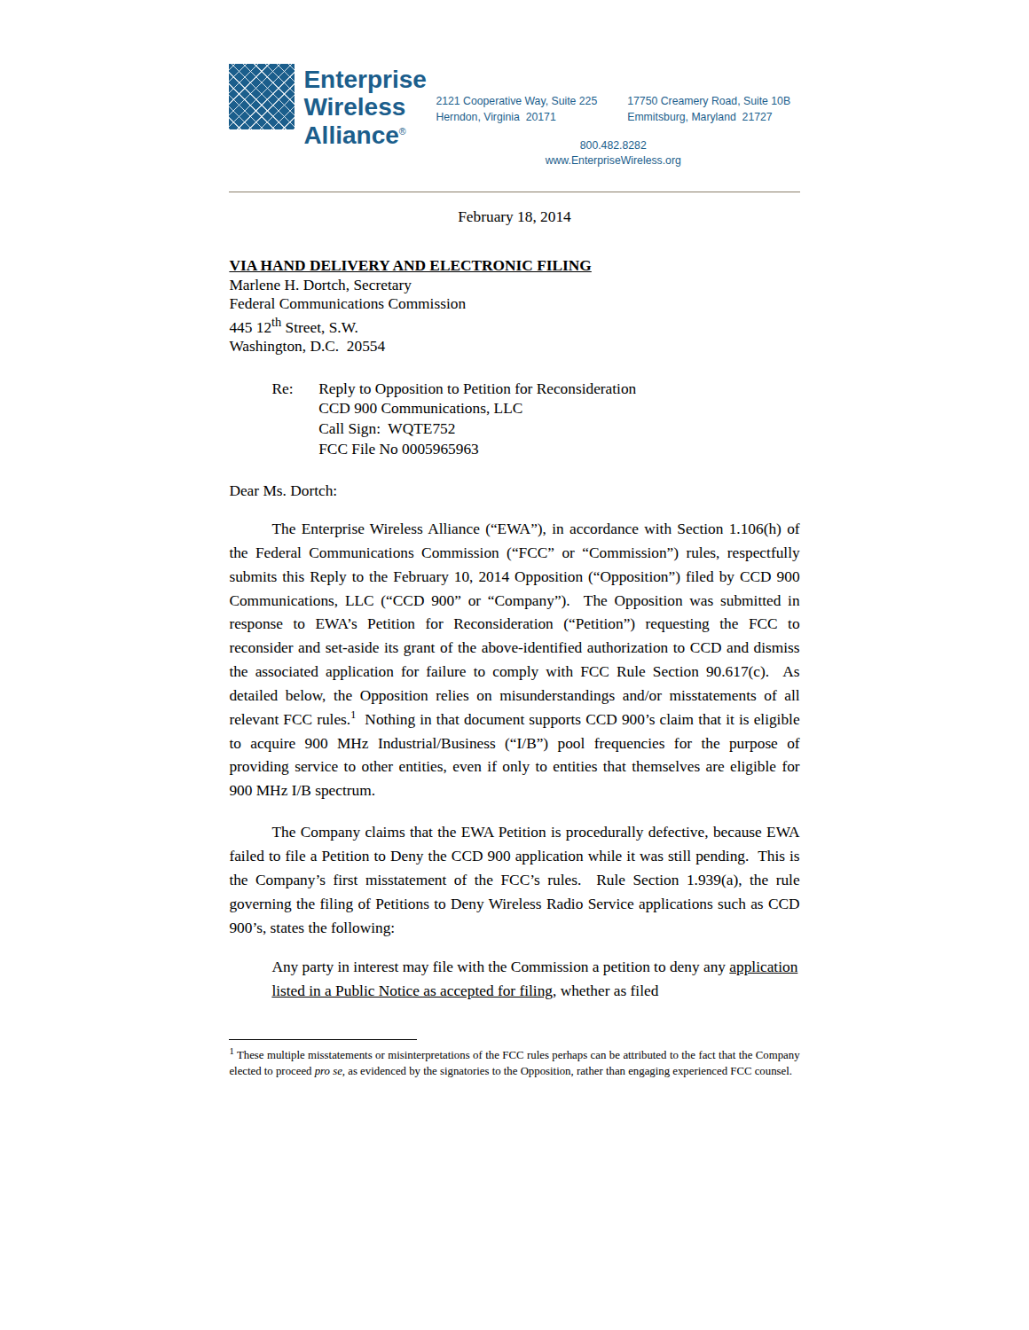Enterprise
Wireless
Alliance®
2121 Cooperative Way, Suite 225
Herndon, Virginia 20171
17750 Creamery Road, Suite 10B
Emmitsburg, Maryland 21727
800.482.8282
www.EnterpriseWireless.org
February 18, 2014
VIA HAND DELIVERY AND ELECTRONIC FILING
Marlene H. Dortch, Secretary
Federal Communications Commission
445 12th Street, S.W.
Washington, D.C. 20554
Re:
Reply to Opposition to Petition for Reconsideration
CCD 900 Communications, LLC
Call Sign: WQTE752
FCC File No 0005965963
Dear Ms. Dortch:
The Enterprise Wireless Alliance (“EWA”), in accordance with Section 1.106(h) of the Federal Communications Commission (“FCC” or “Commission”) rules, respectfully submits this Reply to the February 10, 2014 Opposition (“Opposition”) filed by CCD 900 Communications, LLC (“CCD 900” or “Company”). The Opposition was submitted in response to EWA’s Petition for Reconsideration (“Petition”) requesting the FCC to reconsider and set-aside its grant of the above-identified authorization to CCD and dismiss the associated application for failure to comply with FCC Rule Section 90.617(c). As detailed below, the Opposition relies on misunderstandings and/or misstatements of all relevant FCC rules.1 Nothing in that document supports CCD 900’s claim that it is eligible to acquire 900 MHz Industrial/Business (“I/B”) pool frequencies for the purpose of providing service to other entities, even if only to entities that themselves are eligible for 900 MHz I/B spectrum.
The Company claims that the EWA Petition is procedurally defective, because EWA failed to file a Petition to Deny the CCD 900 application while it was still pending. This is the Company’s first misstatement of the FCC’s rules. Rule Section 1.939(a), the rule governing the filing of Petitions to Deny Wireless Radio Service applications such as CCD 900’s, states the following:
Any party in interest may file with the Commission a petition to deny any application listed in a Public Notice as accepted for filing, whether as filed
1 These multiple misstatements or misinterpretations of the FCC rules perhaps can be attributed to the fact that the Company elected to proceed pro se, as evidenced by the signatories to the Opposition, rather than engaging experienced FCC counsel.